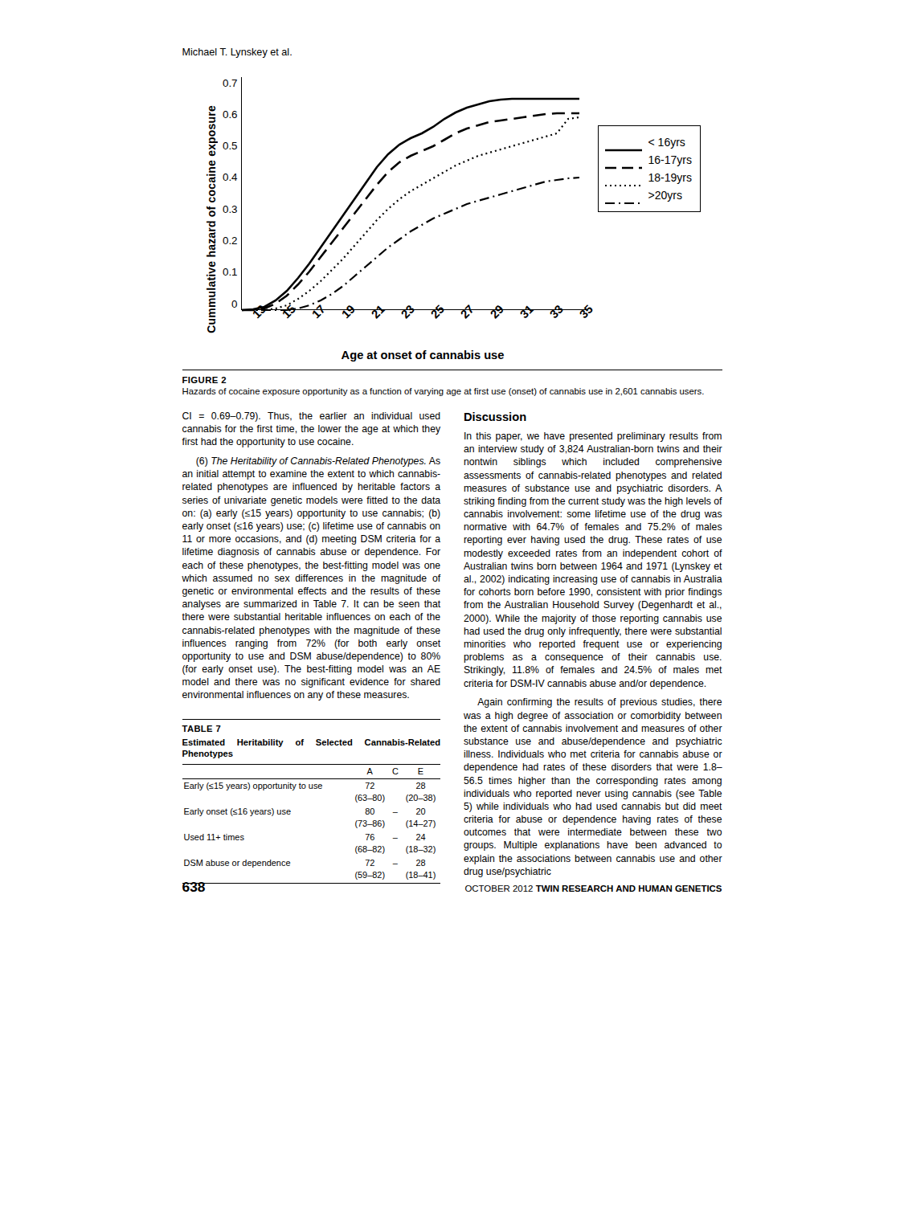Michael T. Lynskey et al.
Cummulative hazard of cocaine exposure
0.7
0.6
0.5
0.4
0.3
0.2
0.1
0
< 16yrs
16-17yrs
18-19yrs
>20yrs
13 15 17 19 21 23 25 27 29 31 33 35
Age at onset of cannabis use
FIGURE 2 Hazards of cocaine exposure opportunity as a function of varying age at first use (onset) of cannabis use in 2,601 cannabis users.
CI = 0.69–0.79). Thus, the earlier an individual used cannabis for the first time, the lower the age at which they first had the opportunity to use cocaine.
(6) The Heritability of Cannabis-Related Phenotypes. As an initial attempt to examine the extent to which cannabis-related phenotypes are influenced by heritable factors a series of univariate genetic models were fitted to the data on: (a) early (≤15 years) opportunity to use cannabis; (b) early onset (≤16 years) use; (c) lifetime use of cannabis on 11 or more occasions, and (d) meeting DSM criteria for a lifetime diagnosis of cannabis abuse or dependence. For each of these phenotypes, the best-fitting model was one which assumed no sex differences in the magnitude of genetic or environmental effects and the results of these analyses are summarized in Table 7. It can be seen that there were substantial heritable influences on each of the cannabis-related phenotypes with the magnitude of these influences ranging from 72% (for both early onset opportunity to use and DSM abuse/dependence) to 80% (for early onset use). The best-fitting model was an AE model and there was no significant evidence for shared environmental influences on any of these measures.
TABLE 7
Estimated Heritability of Selected Cannabis-Related Phenotypes
| | A | C | E |
| --- | --- | --- | --- |
| Early (≤15 years) opportunity to use | 72 (63–80) | | 28 (20–38) |
| Early onset (≤16 years) use | 80 (73–86) | – | 20 (14–27) |
| Used 11+ times | 76 (68–82) | – | 24 (18–32) |
| DSM abuse or dependence | 72 (59–82) | – | 28 (18–41) |
Discussion
In this paper, we have presented preliminary results from an interview study of 3,824 Australian-born twins and their nontwin siblings which included comprehensive assessments of cannabis-related phenotypes and related measures of substance use and psychiatric disorders. A striking finding from the current study was the high levels of cannabis involvement: some lifetime use of the drug was normative with 64.7% of females and 75.2% of males reporting ever having used the drug. These rates of use modestly exceeded rates from an independent cohort of Australian twins born between 1964 and 1971 (Lynskey et al., 2002) indicating increasing use of cannabis in Australia for cohorts born before 1990, consistent with prior findings from the Australian Household Survey (Degenhardt et al., 2000). While the majority of those reporting cannabis use had used the drug only infrequently, there were substantial minorities who reported frequent use or experiencing problems as a consequence of their cannabis use. Strikingly, 11.8% of females and 24.5% of males met criteria for DSM-IV cannabis abuse and/or dependence.
Again confirming the results of previous studies, there was a high degree of association or comorbidity between the extent of cannabis involvement and measures of other substance use and abuse/dependence and psychiatric illness. Individuals who met criteria for cannabis abuse or dependence had rates of these disorders that were 1.8–56.5 times higher than the corresponding rates among individuals who reported never using cannabis (see Table 5) while individuals who had used cannabis but did meet criteria for abuse or dependence having rates of these outcomes that were intermediate between these two groups. Multiple explanations have been advanced to explain the associations between cannabis use and other drug use/psychiatric
638
OCTOBER 2012 TWIN RESEARCH AND HUMAN GENETICS